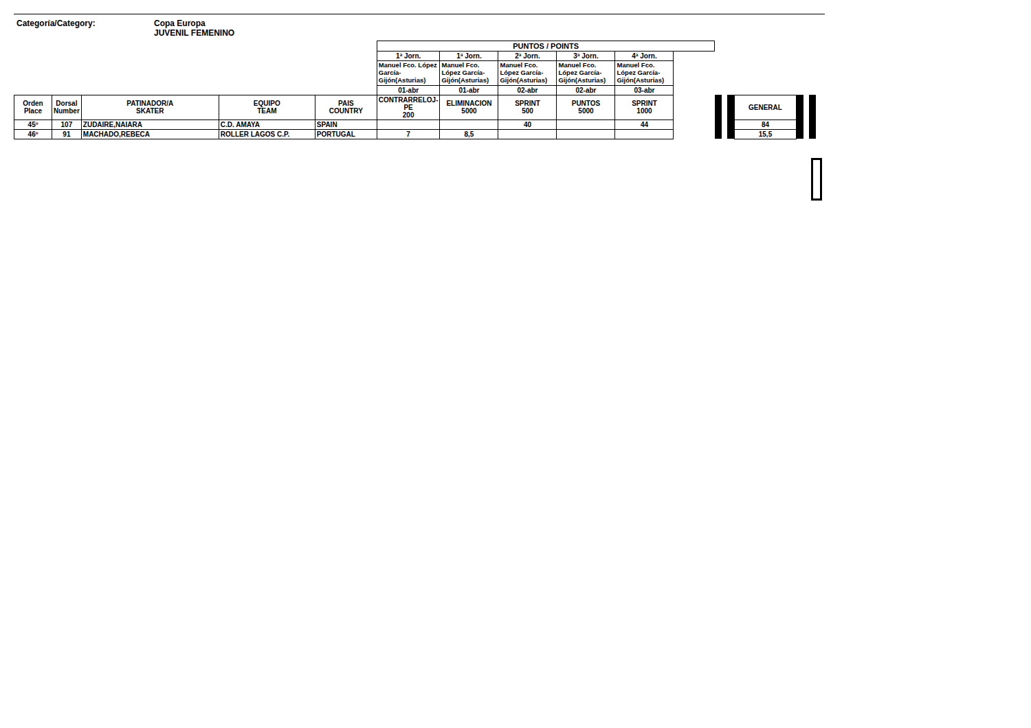Categoría/Category:
Copa Europa JUVENIL FEMENINO
| | PUNTOS / POINTS | | | | | | | |
| | 1ª Jorn. | 1ª Jorn. | 2ª Jorn. | 3ª Jorn. | 4ª Jorn. | | | | | | | | |
| | Manuel Fco. López García-Gijón(Asturias) | Manuel Fco. López García-Gijón(Asturias) | Manuel Fco. López García-Gijón(Asturias) | Manuel Fco. López García-Gijón(Asturias) | Manuel Fco. López García-Gijón(Asturias) | | | | | | | | |
| | 01-abr | 01-abr | 02-abr | 02-abr | 03-abr | | | | | | | | |
| Orden Place | Dorsal Number | PATINADOR/A SKATER | EQUIPO TEAM | PAIS COUNTRY | CONTRARRELOJ-PE 200 | ELIMINACION 5000 | SPRINT 500 | PUNTOS 5000 | SPRINT 1000 | | | | | GENERAL | | | |
| 45º | 107 | ZUDAIRE,NAIARA | C.D. AMAYA | SPAIN | | | 40 | | 44 | | | | | 84 | | | |
| 46º | 91 | MACHADO,REBECA | ROLLER LAGOS C.P. | PORTUGAL | 7 | 8,5 | | | | | | | | 15,5 | | | |